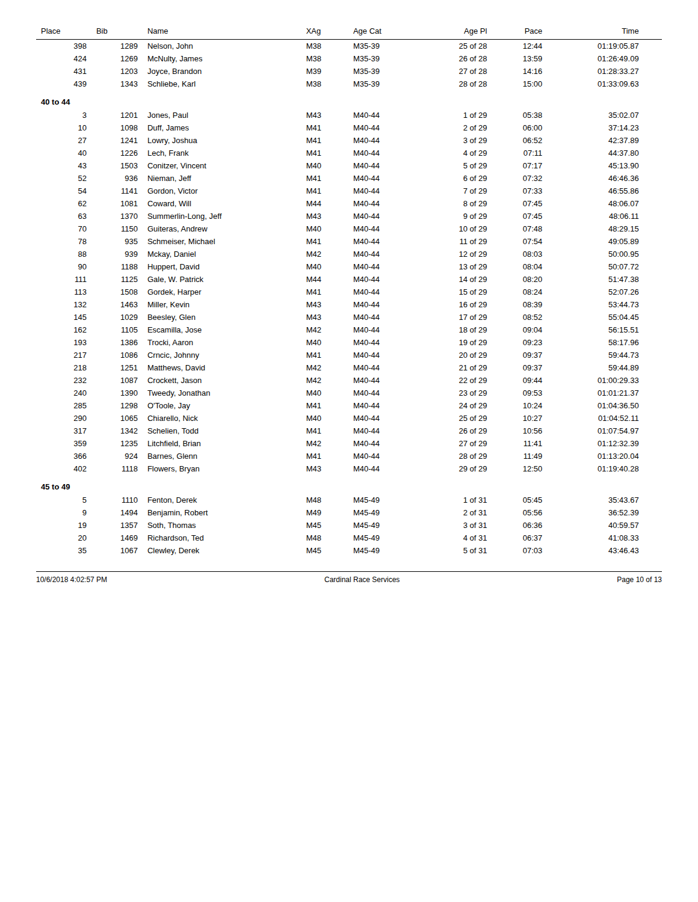| Place | Bib | Name | XAg | Age Cat | Age Pl | Pace | Time | |
| --- | --- | --- | --- | --- | --- | --- | --- | --- |
| 398 | 1289 | Nelson, John | M38 | M35-39 | 25 of 28 | 12:44 | 01:19:05.87 | |
| 424 | 1269 | McNulty, James | M38 | M35-39 | 26 of 28 | 13:59 | 01:26:49.09 | |
| 431 | 1203 | Joyce, Brandon | M39 | M35-39 | 27 of 28 | 14:16 | 01:28:33.27 | |
| 439 | 1343 | Schliebe, Karl | M38 | M35-39 | 28 of 28 | 15:00 | 01:33:09.63 | |
| 40 to 44 |
| 3 | 1201 | Jones, Paul | M43 | M40-44 | 1 of 29 | 05:38 | 35:02.07 | |
| 10 | 1098 | Duff, James | M41 | M40-44 | 2 of 29 | 06:00 | 37:14.23 | |
| 27 | 1241 | Lowry, Joshua | M41 | M40-44 | 3 of 29 | 06:52 | 42:37.89 | |
| 40 | 1226 | Lech, Frank | M41 | M40-44 | 4 of 29 | 07:11 | 44:37.80 | |
| 43 | 1503 | Conitzer, Vincent | M40 | M40-44 | 5 of 29 | 07:17 | 45:13.90 | |
| 52 | 936 | Nieman, Jeff | M41 | M40-44 | 6 of 29 | 07:32 | 46:46.36 | |
| 54 | 1141 | Gordon, Victor | M41 | M40-44 | 7 of 29 | 07:33 | 46:55.86 | |
| 62 | 1081 | Coward, Will | M44 | M40-44 | 8 of 29 | 07:45 | 48:06.07 | |
| 63 | 1370 | Summerlin-Long, Jeff | M43 | M40-44 | 9 of 29 | 07:45 | 48:06.11 | |
| 70 | 1150 | Guiteras, Andrew | M40 | M40-44 | 10 of 29 | 07:48 | 48:29.15 | |
| 78 | 935 | Schmeiser, Michael | M41 | M40-44 | 11 of 29 | 07:54 | 49:05.89 | |
| 88 | 939 | Mckay, Daniel | M42 | M40-44 | 12 of 29 | 08:03 | 50:00.95 | |
| 90 | 1188 | Huppert, David | M40 | M40-44 | 13 of 29 | 08:04 | 50:07.72 | |
| 111 | 1125 | Gale, W. Patrick | M44 | M40-44 | 14 of 29 | 08:20 | 51:47.38 | |
| 113 | 1508 | Gordek, Harper | M41 | M40-44 | 15 of 29 | 08:24 | 52:07.26 | |
| 132 | 1463 | Miller, Kevin | M43 | M40-44 | 16 of 29 | 08:39 | 53:44.73 | |
| 145 | 1029 | Beesley, Glen | M43 | M40-44 | 17 of 29 | 08:52 | 55:04.45 | |
| 162 | 1105 | Escamilla, Jose | M42 | M40-44 | 18 of 29 | 09:04 | 56:15.51 | |
| 193 | 1386 | Trocki, Aaron | M40 | M40-44 | 19 of 29 | 09:23 | 58:17.96 | |
| 217 | 1086 | Crncic, Johnny | M41 | M40-44 | 20 of 29 | 09:37 | 59:44.73 | |
| 218 | 1251 | Matthews, David | M42 | M40-44 | 21 of 29 | 09:37 | 59:44.89 | |
| 232 | 1087 | Crockett, Jason | M42 | M40-44 | 22 of 29 | 09:44 | 01:00:29.33 | |
| 240 | 1390 | Tweedy, Jonathan | M40 | M40-44 | 23 of 29 | 09:53 | 01:01:21.37 | |
| 285 | 1298 | O'Toole, Jay | M41 | M40-44 | 24 of 29 | 10:24 | 01:04:36.50 | |
| 290 | 1065 | Chiarello, Nick | M40 | M40-44 | 25 of 29 | 10:27 | 01:04:52.11 | |
| 317 | 1342 | Schelien, Todd | M41 | M40-44 | 26 of 29 | 10:56 | 01:07:54.97 | |
| 359 | 1235 | Litchfield, Brian | M42 | M40-44 | 27 of 29 | 11:41 | 01:12:32.39 | |
| 366 | 924 | Barnes, Glenn | M41 | M40-44 | 28 of 29 | 11:49 | 01:13:20.04 | |
| 402 | 1118 | Flowers, Bryan | M43 | M40-44 | 29 of 29 | 12:50 | 01:19:40.28 | |
| 45 to 49 |
| 5 | 1110 | Fenton, Derek | M48 | M45-49 | 1 of 31 | 05:45 | 35:43.67 | |
| 9 | 1494 | Benjamin, Robert | M49 | M45-49 | 2 of 31 | 05:56 | 36:52.39 | |
| 19 | 1357 | Soth, Thomas | M45 | M45-49 | 3 of 31 | 06:36 | 40:59.57 | |
| 20 | 1469 | Richardson, Ted | M48 | M45-49 | 4 of 31 | 06:37 | 41:08.33 | |
| 35 | 1067 | Clewley, Derek | M45 | M45-49 | 5 of 31 | 07:03 | 43:46.43 | |
10/6/2018 4:02:57 PM
Cardinal Race Services
Page 10 of 13